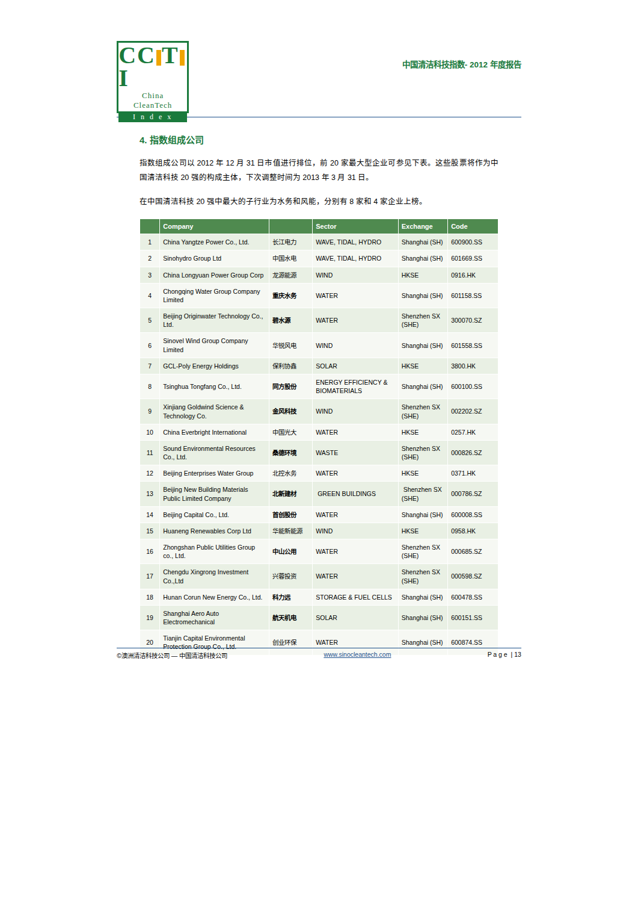CC T I
China CleanTech
I n d e x
中国清洁科技指数- 2012 年度报告
4. 指数组成公司
指数组成公司以 2012 年 12 月 31 日市值进行排位，前 20 家最大型企业可参见下表。这些股票将作为中国清洁科技 20 强的构成主体，下次调整时间为 2013 年 3 月 31 日。
在中国清洁科技 20 强中最大的子行业为水务和风能，分别有 8 家和 4 家企业上榜。
| | Company | | Sector | Exchange | Code |
| --- | --- | --- | --- | --- | --- |
| 1 | China Yangtze Power Co., Ltd. | 长江电力 | WAVE, TIDAL, HYDRO | Shanghai (SH) | 600900.SS |
| 2 | Sinohydro Group Ltd | 中国水电 | WAVE, TIDAL, HYDRO | Shanghai (SH) | 601669.SS |
| 3 | China Longyuan Power Group Corp | 龙源能源 | WIND | HKSE | 0916.HK |
| 4 | Chongqing Water Group Company Limited | 重庆水务 | WATER | Shanghai (SH) | 601158.SS |
| 5 | Beijing Originwater Technology Co., Ltd. | 碧水源 | WATER | Shenzhen SX (SHE) | 300070.SZ |
| 6 | Sinovel Wind Group Company Limited | 华锐风电 | WIND | Shanghai (SH) | 601558.SS |
| 7 | GCL-Poly Energy Holdings | 保利协鑫 | SOLAR | HKSE | 3800.HK |
| 8 | Tsinghua Tongfang Co., Ltd. | 同方股份 | ENERGY EFFICIENCY & BIOMATERIALS | Shanghai (SH) | 600100.SS |
| 9 | Xinjiang Goldwind Science & Technology Co. | 金风科技 | WIND | Shenzhen SX (SHE) | 002202.SZ |
| 10 | China Everbright International | 中国光大 | WATER | HKSE | 0257.HK |
| 11 | Sound Environmental Resources Co., Ltd. | 桑德环境 | WASTE | Shenzhen SX (SHE) | 000826.SZ |
| 12 | Beijing Enterprises Water Group | 北控水务 | WATER | HKSE | 0371.HK |
| 13 | Beijing New Building Materials Public Limited Company | 北新建材 | GREEN BUILDINGS | Shenzhen SX (SHE) | 000786.SZ |
| 14 | Beijing Capital Co., Ltd. | 首创股份 | WATER | Shanghai (SH) | 600008.SS |
| 15 | Huaneng Renewables Corp Ltd | 华能新能源 | WIND | HKSE | 0958.HK |
| 16 | Zhongshan Public Utilities Group co., Ltd. | 中山公用 | WATER | Shenzhen SX (SHE) | 000685.SZ |
| 17 | Chengdu Xingrong Investment Co.,Ltd | 兴蓉投资 | WATER | Shenzhen SX (SHE) | 000598.SZ |
| 18 | Hunan Corun New Energy Co., Ltd. | 科力远 | STORAGE & FUEL CELLS | Shanghai (SH) | 600478.SS |
| 19 | Shanghai Aero Auto Electromechanical | 航天机电 | SOLAR | Shanghai (SH) | 600151.SS |
| 20 | Tianjin Capital Environmental Protection Group Co., Ltd. | 创业环保 | WATER | Shanghai (SH) | 600874.SS |
©澳洲清洁科技公司 — 中国清洁科技公司
www.sinocleantech.com
P a g e | 13